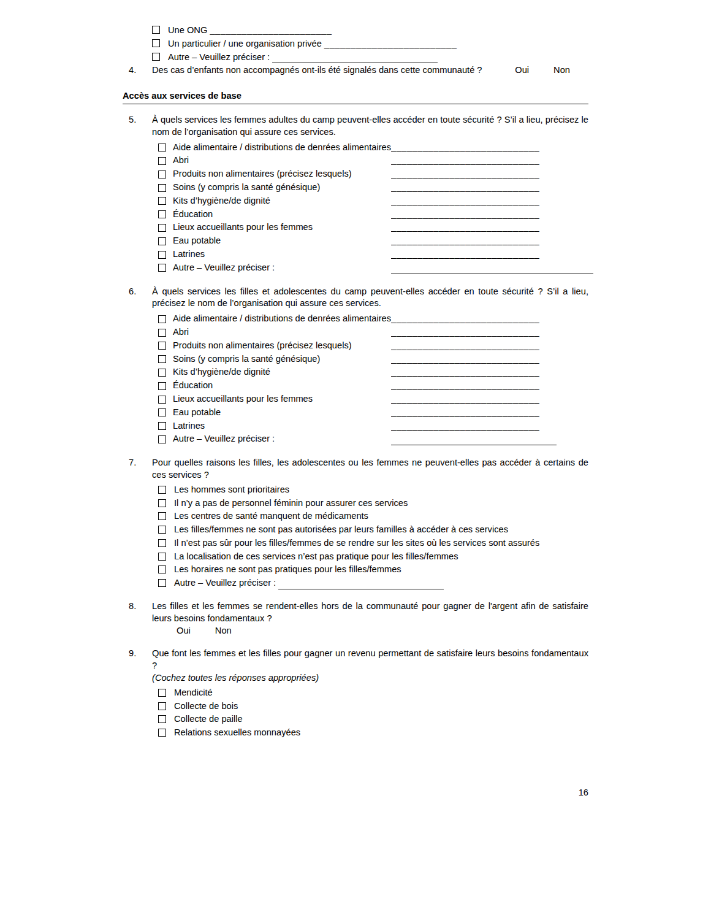Une ONG _______________________
Un particulier / une organisation privée _________________________
Autre – Veuillez préciser :
Des cas d’enfants non accompagnés ont-ils été signalés dans cette communauté ? Oui Non
Accès aux services de base
À quels services les femmes adultes du camp peuvent-elles accéder en toute sécurité ? S’il a lieu, précisez le nom de l’organisation qui assure ces services.
| | Aide alimentaire / distributions de denrées alimentaires | ____________________________ |
| | Abri | ____________________________ |
| | Produits non alimentaires (précisez lesquels) | ____________________________ |
| | Soins (y compris la santé génésique) | ____________________________ |
| | Kits d’hygiène/de dignité | ____________________________ |
| | Éducation | ____________________________ |
| | Lieux accueillants pour les femmes | ____________________________ |
| | Eau potable | ____________________________ |
| | Latrines | ____________________________ |
| | Autre – Veuillez préciser : | |
À quels services les filles et adolescentes du camp peuvent-elles accéder en toute sécurité ? S’il a lieu, précisez le nom de l’organisation qui assure ces services.
| | Aide alimentaire / distributions de denrées alimentaires | ____________________________ |
| | Abri | ____________________________ |
| | Produits non alimentaires (précisez lesquels) | ____________________________ |
| | Soins (y compris la santé génésique) | ____________________________ |
| | Kits d’hygiène/de dignité | ____________________________ |
| | Éducation | ____________________________ |
| | Lieux accueillants pour les femmes | ____________________________ |
| | Eau potable | ____________________________ |
| | Latrines | ____________________________ |
| | Autre – Veuillez préciser : | |
Pour quelles raisons les filles, les adolescentes ou les femmes ne peuvent-elles pas accéder à certains de ces services ?
Les hommes sont prioritaires
Il n’y a pas de personnel féminin pour assurer ces services
Les centres de santé manquent de médicaments
Les filles/femmes ne sont pas autorisées par leurs familles à accéder à ces services
Il n’est pas sûr pour les filles/femmes de se rendre sur les sites où les services sont assurés
La localisation de ces services n’est pas pratique pour les filles/femmes
Les horaires ne sont pas pratiques pour les filles/femmes
Autre – Veuillez préciser :
Les filles et les femmes se rendent-elles hors de la communauté pour gagner de l'argent afin de satisfaire leurs besoins fondamentaux ?
Oui Non
Que font les femmes et les filles pour gagner un revenu permettant de satisfaire leurs besoins fondamentaux ?
(Cochez toutes les réponses appropriées)
Mendicité
Collecte de bois
Collecte de paille
Relations sexuelles monnayées
16